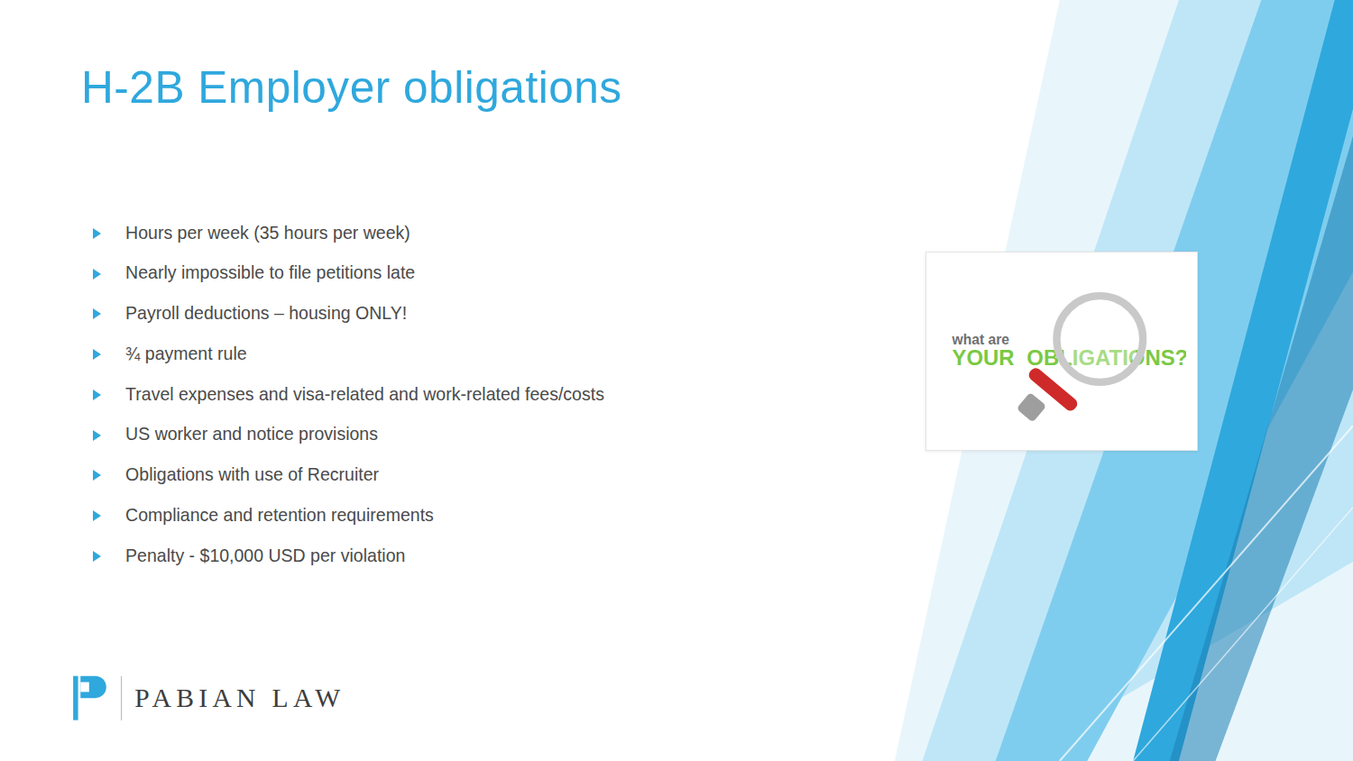H-2B Employer obligations
Hours per week (35 hours per week)
Nearly impossible to file petitions late
Payroll deductions – housing ONLY!
¾ payment rule
Travel expenses and visa-related and work-related fees/costs
US worker and notice provisions
Obligations with use of Recruiter
Compliance and retention requirements
Penalty - $10,000 USD per violation
what are YOUR OBLIGATIONS?
PABIAN LAW